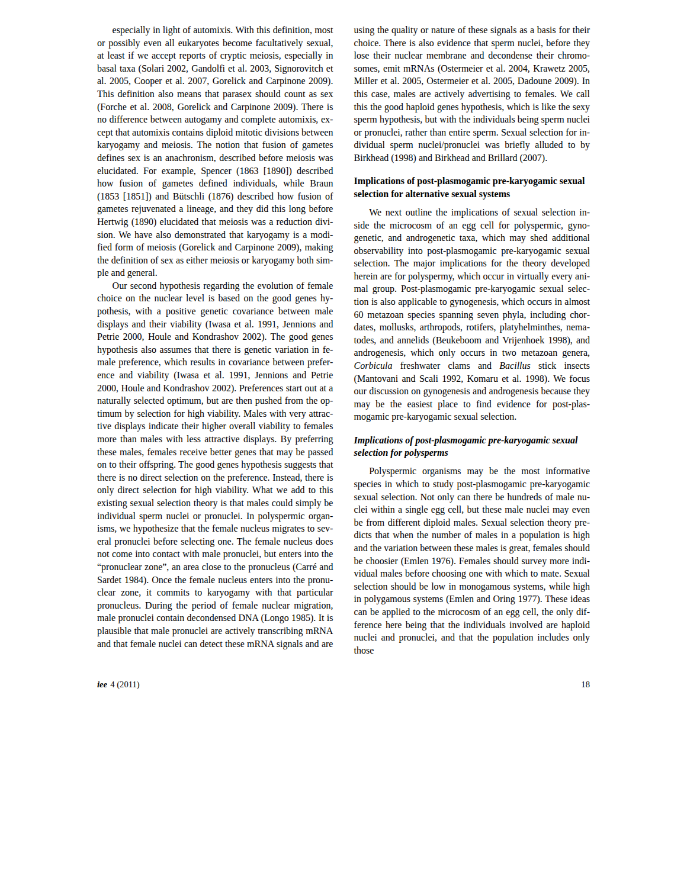especially in light of automixis. With this definition, most or possibly even all eukaryotes become facultatively sexual, at least if we accept reports of cryptic meiosis, especially in basal taxa (Solari 2002, Gandolfi et al. 2003, Signorovitch et al. 2005, Cooper et al. 2007, Gorelick and Carpinone 2009). This definition also means that parasex should count as sex (Forche et al. 2008, Gorelick and Carpinone 2009). There is no difference between autogamy and complete automixis, except that automixis contains diploid mitotic divisions between karyogamy and meiosis. The notion that fusion of gametes defines sex is an anachronism, described before meiosis was elucidated. For example, Spencer (1863 [1890]) described how fusion of gametes defined individuals, while Braun (1853 [1851]) and Bütschli (1876) described how fusion of gametes rejuvenated a lineage, and they did this long before Hertwig (1890) elucidated that meiosis was a reduction division. We have also demonstrated that karyogamy is a modified form of meiosis (Gorelick and Carpinone 2009), making the definition of sex as either meiosis or karyogamy both simple and general.
Our second hypothesis regarding the evolution of female choice on the nuclear level is based on the good genes hypothesis, with a positive genetic covariance between male displays and their viability (Iwasa et al. 1991, Jennions and Petrie 2000, Houle and Kondrashov 2002). The good genes hypothesis also assumes that there is genetic variation in female preference, which results in covariance between preference and viability (Iwasa et al. 1991, Jennions and Petrie 2000, Houle and Kondrashov 2002). Preferences start out at a naturally selected optimum, but are then pushed from the optimum by selection for high viability. Males with very attractive displays indicate their higher overall viability to females more than males with less attractive displays. By preferring these males, females receive better genes that may be passed on to their offspring. The good genes hypothesis suggests that there is no direct selection on the preference. Instead, there is only direct selection for high viability. What we add to this existing sexual selection theory is that males could simply be individual sperm nuclei or pronuclei. In polyspermic organisms, we hypothesize that the female nucleus migrates to several pronuclei before selecting one. The female nucleus does not come into contact with male pronuclei, but enters into the “pronuclear zone”, an area close to the pronucleus (Carré and Sardet 1984). Once the female nucleus enters into the pronuclear zone, it commits to karyogamy with that particular pronucleus. During the period of female nuclear migration, male pronuclei contain decondensed DNA (Longo 1985). It is plausible that male pronuclei are actively transcribing mRNA and that female nuclei can detect these mRNA signals and are using the quality or nature of these signals as a basis for their choice. There is also evidence that sperm nuclei, before they lose their nuclear membrane and decondense their chromosomes, emit mRNAs (Ostermeier et al. 2004, Krawetz 2005, Miller et al. 2005, Ostermeier et al. 2005, Dadoune 2009). In this case, males are actively advertising to females. We call this the good haploid genes hypothesis, which is like the sexy sperm hypothesis, but with the individuals being sperm nuclei or pronuclei, rather than entire sperm. Sexual selection for individual sperm nuclei/pronuclei was briefly alluded to by Birkhead (1998) and Birkhead and Brillard (2007).
Implications of post-plasmogamic pre-karyogamic sexual selection for alternative sexual systems
We next outline the implications of sexual selection inside the microcosm of an egg cell for polyspermic, gynogenetic, and androgenetic taxa, which may shed additional observability into post-plasmogamic pre-karyogamic sexual selection. The major implications for the theory developed herein are for polyspermy, which occur in virtually every animal group. Post-plasmogamic pre-karyogamic sexual selection is also applicable to gynogenesis, which occurs in almost 60 metazoan species spanning seven phyla, including chordates, mollusks, arthropods, rotifers, platyhelminthes, nematodes, and annelids (Beukeboom and Vrijenhoek 1998), and androgenesis, which only occurs in two metazoan genera, Corbicula freshwater clams and Bacillus stick insects (Mantovani and Scali 1992, Komaru et al. 1998). We focus our discussion on gynogenesis and androgenesis because they may be the easiest place to find evidence for post-plasmogamic pre-karyogamic sexual selection.
Implications of post-plasmogamic pre-karyogamic sexual selection for polysperms
Polyspermic organisms may be the most informative species in which to study post-plasmogamic pre-karyogamic sexual selection. Not only can there be hundreds of male nuclei within a single egg cell, but these male nuclei may even be from different diploid males. Sexual selection theory predicts that when the number of males in a population is high and the variation between these males is great, females should be choosier (Emlen 1976). Females should survey more individual males before choosing one with which to mate. Sexual selection should be low in monogamous systems, while high in polygamous systems (Emlen and Oring 1977). These ideas can be applied to the microcosm of an egg cell, the only difference here being that the individuals involved are haploid nuclei and pronuclei, and that the population includes only those
iee 4 (2011) 18